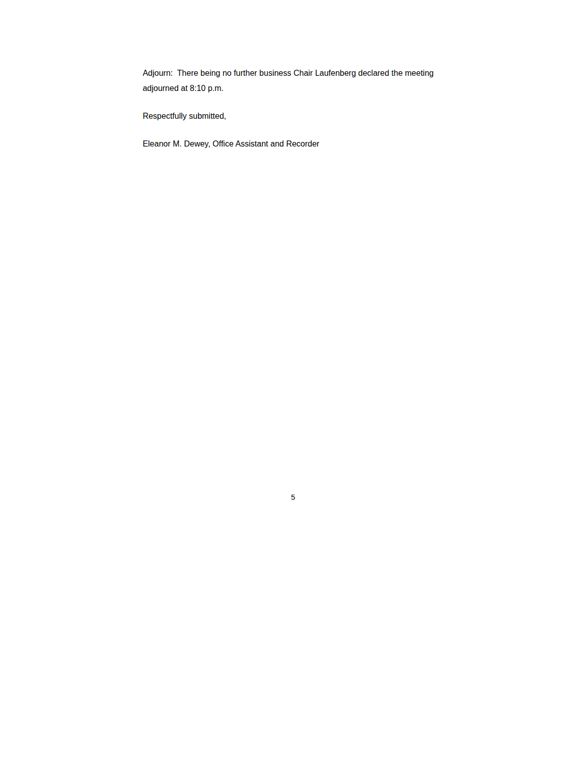Adjourn: There being no further business Chair Laufenberg declared the meeting adjourned at 8:10 p.m.
Respectfully submitted,
Eleanor M. Dewey, Office Assistant and Recorder
5